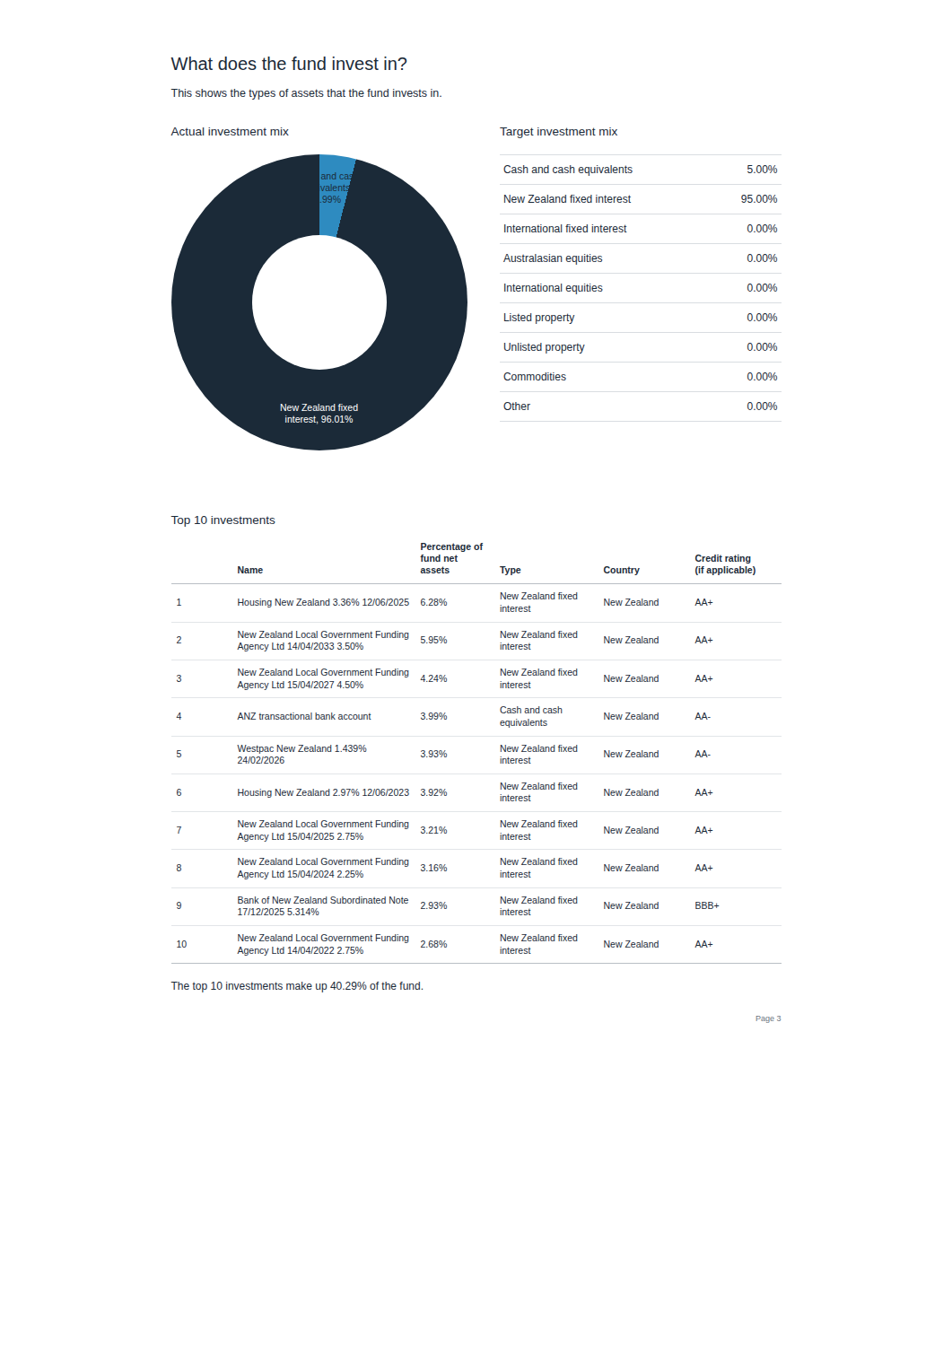What does the fund invest in?
This shows the types of assets that the fund invests in.
Actual investment mix
Cash and cash
equivalents,
3.99%
New Zealand fixed
interest, 96.01%
Target investment mix
| Cash and cash equivalents | 5.00% |
| New Zealand fixed interest | 95.00% |
| International fixed interest | 0.00% |
| Australasian equities | 0.00% |
| International equities | 0.00% |
| Listed property | 0.00% |
| Unlisted property | 0.00% |
| Commodities | 0.00% |
| Other | 0.00% |
Top 10 investments
| | Name | Percentage of fund net assets | Type | Country | Credit rating (if applicable) |
| --- | --- | --- | --- | --- | --- |
| 1 | Housing New Zealand 3.36% 12/06/2025 | 6.28% | New Zealand fixed interest | New Zealand | AA+ |
| 2 | New Zealand Local Government Funding Agency Ltd 14/04/2033 3.50% | 5.95% | New Zealand fixed interest | New Zealand | AA+ |
| 3 | New Zealand Local Government Funding Agency Ltd 15/04/2027 4.50% | 4.24% | New Zealand fixed interest | New Zealand | AA+ |
| 4 | ANZ transactional bank account | 3.99% | Cash and cash equivalents | New Zealand | AA- |
| 5 | Westpac New Zealand 1.439% 24/02/2026 | 3.93% | New Zealand fixed interest | New Zealand | AA- |
| 6 | Housing New Zealand 2.97% 12/06/2023 | 3.92% | New Zealand fixed interest | New Zealand | AA+ |
| 7 | New Zealand Local Government Funding Agency Ltd 15/04/2025 2.75% | 3.21% | New Zealand fixed interest | New Zealand | AA+ |
| 8 | New Zealand Local Government Funding Agency Ltd 15/04/2024 2.25% | 3.16% | New Zealand fixed interest | New Zealand | AA+ |
| 9 | Bank of New Zealand Subordinated Note 17/12/2025 5.314% | 2.93% | New Zealand fixed interest | New Zealand | BBB+ |
| 10 | New Zealand Local Government Funding Agency Ltd 14/04/2022 2.75% | 2.68% | New Zealand fixed interest | New Zealand | AA+ |
The top 10 investments make up 40.29% of the fund.
Page 3